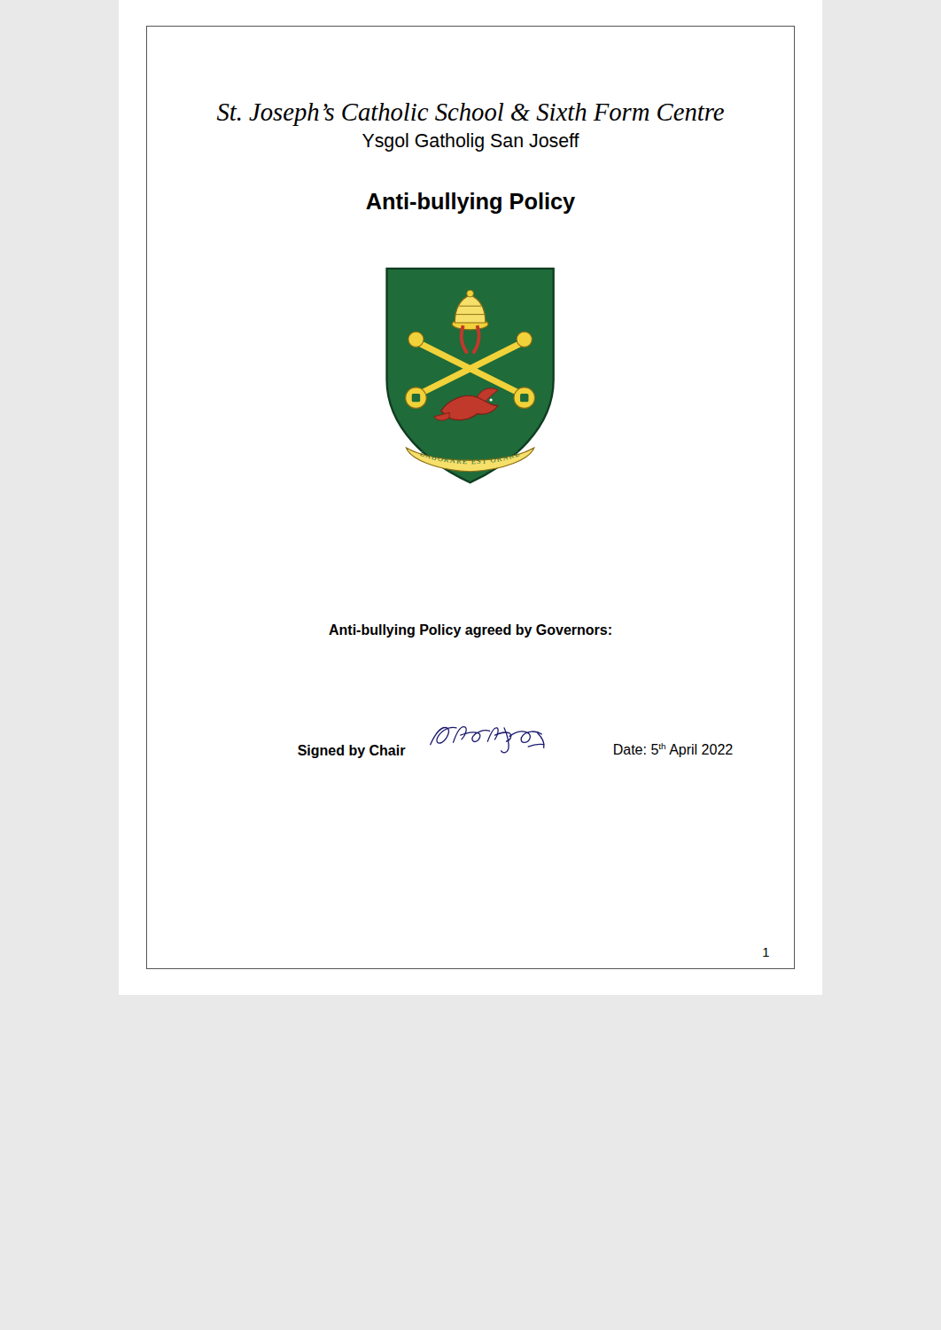St. Joseph’s Catholic School & Sixth Form Centre
Ysgol Gatholig San Joseff
Anti-bullying Policy
LABORARE EST ORARE
Anti-bullying Policy agreed by Governors:
Signed by Chair Date: 5th April 2022
1